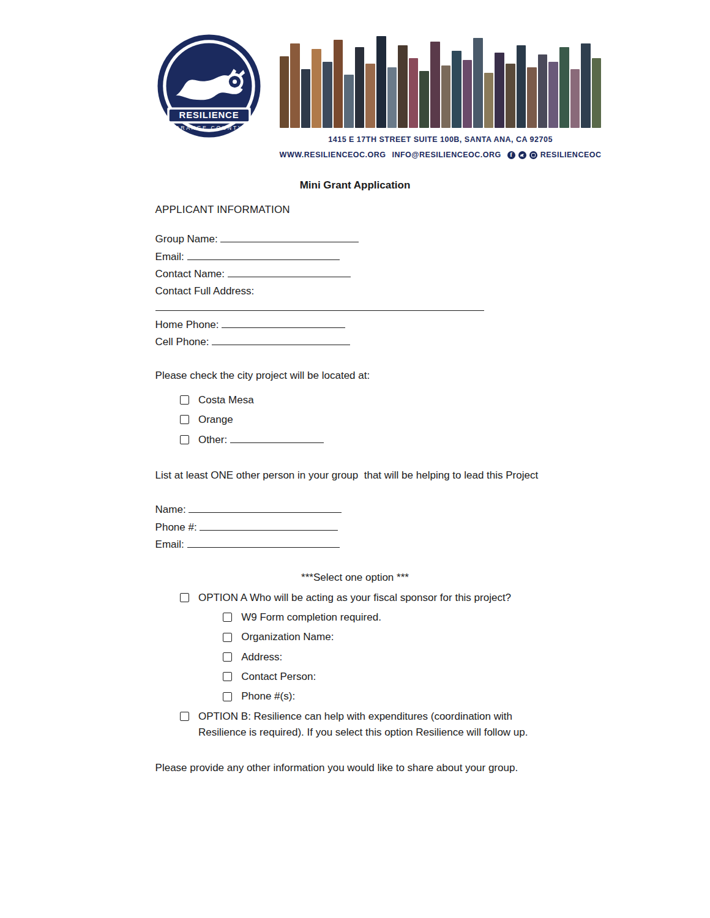RESILIENCE ORANGE COUNTY
1415 E 17TH STREET SUITE 100B, SANTA ANA, CA 92705
WWW.RESILIENCEOC.ORG INFO@RESILIENCEOC.ORG RESILIENCEOC
Mini Grant Application
APPLICANT INFORMATION
Group Name:
Email:
Contact Name:
Contact Full Address:
Home Phone:
Cell Phone:
Please check the city project will be located at:
Costa Mesa
Orange
Other:
List at least ONE other person in your group that will be helping to lead this Project
Name:
Phone #:
Email:
***Select one option ***
OPTION A Who will be acting as your fiscal sponsor for this project?
W9 Form completion required.
Organization Name:
Address:
Contact Person:
Phone #(s):
OPTION B: Resilience can help with expenditures (coordination with Resilience is required). If you select this option Resilience will follow up.
Please provide any other information you would like to share about your group.